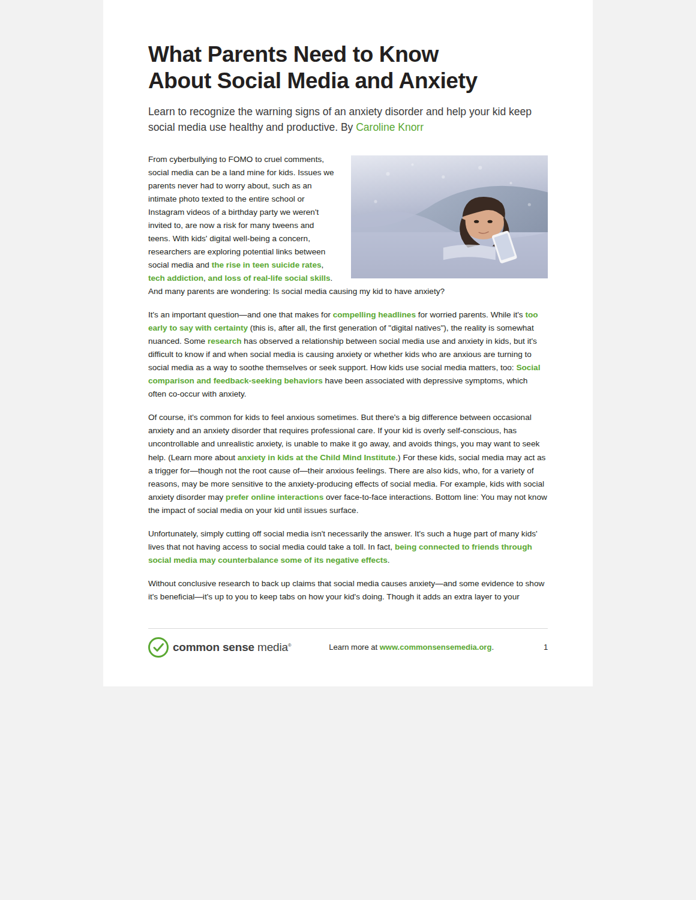What Parents Need to Know
About Social Media and Anxiety
Learn to recognize the warning signs of an anxiety disorder and help your kid keep social media use healthy and productive. By Caroline Knorr
From cyberbullying to FOMO to cruel comments, social media can be a land mine for kids. Issues we parents never had to worry about, such as an intimate photo texted to the entire school or Instagram videos of a birthday party we weren't invited to, are now a risk for many tweens and teens. With kids' digital well-being a concern, researchers are exploring potential links between social media and the rise in teen suicide rates, tech addiction, and loss of real-life social skills. And many parents are wondering: Is social media causing my kid to have anxiety?
It's an important question—and one that makes for compelling headlines for worried parents. While it's too early to say with certainty (this is, after all, the first generation of "digital natives"), the reality is somewhat nuanced. Some research has observed a relationship between social media use and anxiety in kids, but it's difficult to know if and when social media is causing anxiety or whether kids who are anxious are turning to social media as a way to soothe themselves or seek support. How kids use social media matters, too: Social comparison and feedback-seeking behaviors have been associated with depressive symptoms, which often co-occur with anxiety.
Of course, it's common for kids to feel anxious sometimes. But there's a big difference between occasional anxiety and an anxiety disorder that requires professional care. If your kid is overly self-conscious, has uncontrollable and unrealistic anxiety, is unable to make it go away, and avoids things, you may want to seek help. (Learn more about anxiety in kids at the Child Mind Institute.) For these kids, social media may act as a trigger for—though not the root cause of—their anxious feelings. There are also kids, who, for a variety of reasons, may be more sensitive to the anxiety-producing effects of social media. For example, kids with social anxiety disorder may prefer online interactions over face-to-face interactions. Bottom line: You may not know the impact of social media on your kid until issues surface.
Unfortunately, simply cutting off social media isn't necessarily the answer. It's such a huge part of many kids' lives that not having access to social media could take a toll. In fact, being connected to friends through social media may counterbalance some of its negative effects.
Without conclusive research to back up claims that social media causes anxiety—and some evidence to show it's beneficial—it's up to you to keep tabs on how your kid's doing. Though it adds an extra layer to your
common sense media®
Learn more at www.commonsensemedia.org.
1